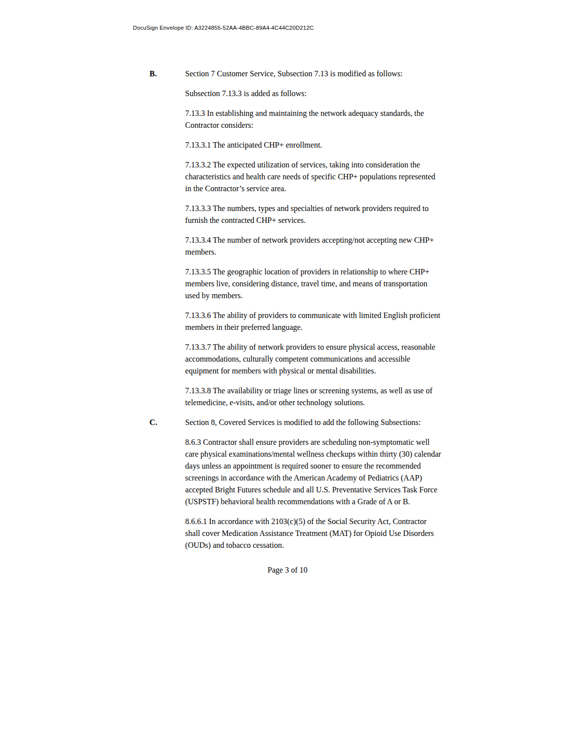DocuSign Envelope ID: A3224855-52AA-4BBC-89A4-4C44C20D212C
B.
Section 7 Customer Service, Subsection 7.13 is modified as follows:
Subsection 7.13.3 is added as follows:
7.13.3 In establishing and maintaining the network adequacy standards, the Contractor considers:
7.13.3.1 The anticipated CHP+ enrollment.
7.13.3.2 The expected utilization of services, taking into consideration the characteristics and health care needs of specific CHP+ populations represented in the Contractor’s service area.
7.13.3.3 The numbers, types and specialties of network providers required to furnish the contracted CHP+ services.
7.13.3.4 The number of network providers accepting/not accepting new CHP+ members.
7.13.3.5 The geographic location of providers in relationship to where CHP+ members live, considering distance, travel time, and means of transportation used by members.
7.13.3.6 The ability of providers to communicate with limited English proficient members in their preferred language.
7.13.3.7 The ability of network providers to ensure physical access, reasonable accommodations, culturally competent communications and accessible equipment for members with physical or mental disabilities.
7.13.3.8 The availability or triage lines or screening systems, as well as use of telemedicine, e-visits, and/or other technology solutions.
C.
Section 8, Covered Services is modified to add the following Subsections:
8.6.3 Contractor shall ensure providers are scheduling non-symptomatic well care physical examinations/mental wellness checkups within thirty (30) calendar days unless an appointment is required sooner to ensure the recommended screenings in accordance with the American Academy of Pediatrics (AAP) accepted Bright Futures schedule and all U.S. Preventative Services Task Force (USPSTF) behavioral health recommendations with a Grade of A or B.
8.6.6.1 In accordance with 2103(c)(5) of the Social Security Act, Contractor shall cover Medication Assistance Treatment (MAT) for Opioid Use Disorders (OUDs) and tobacco cessation.
Page 3 of 10